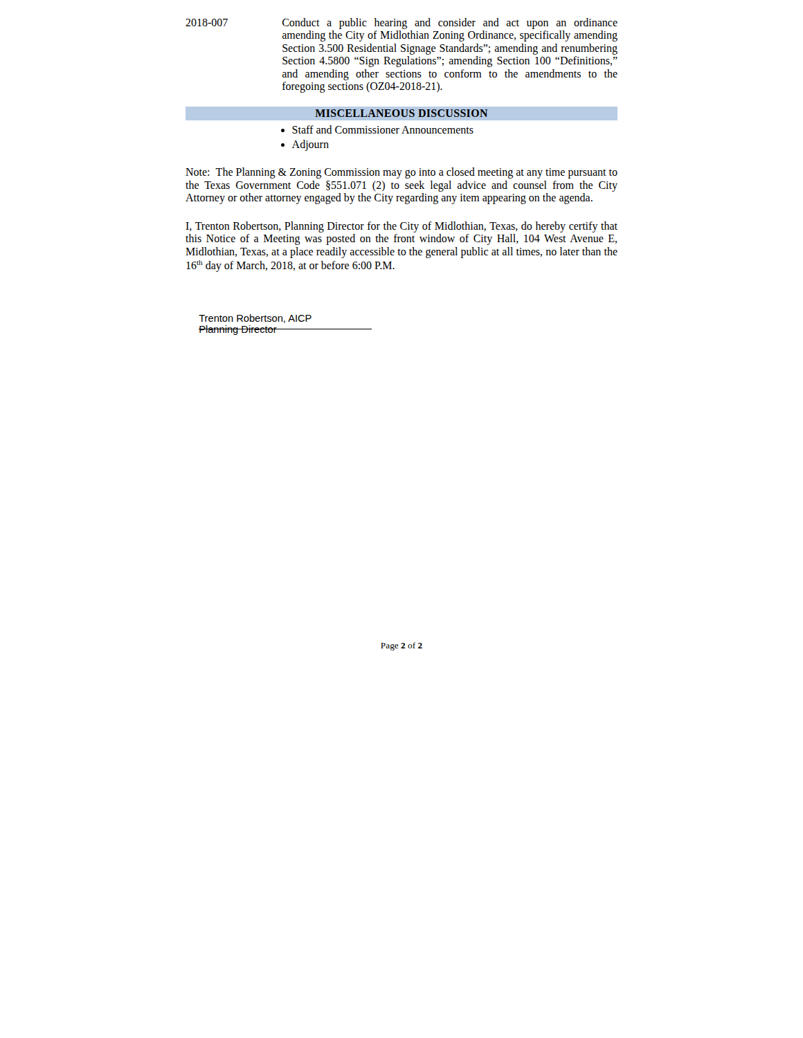2018-007
Conduct a public hearing and consider and act upon an ordinance amending the City of Midlothian Zoning Ordinance, specifically amending Section 3.500 Residential Signage Standards”; amending and renumbering Section 4.5800 “Sign Regulations”; amending Section 100 “Definitions,” and amending other sections to conform to the amendments to the foregoing sections (OZ04-2018-21).
MISCELLANEOUS DISCUSSION
Staff and Commissioner Announcements
Adjourn
Note: The Planning & Zoning Commission may go into a closed meeting at any time pursuant to the Texas Government Code §551.071 (2) to seek legal advice and counsel from the City Attorney or other attorney engaged by the City regarding any item appearing on the agenda.
I, Trenton Robertson, Planning Director for the City of Midlothian, Texas, do hereby certify that this Notice of a Meeting was posted on the front window of City Hall, 104 West Avenue E, Midlothian, Texas, at a place readily accessible to the general public at all times, no later than the 16th day of March, 2018, at or before 6:00 P.M.
​
Trenton Robertson, AICP
Planning Director
Page 2 of 2